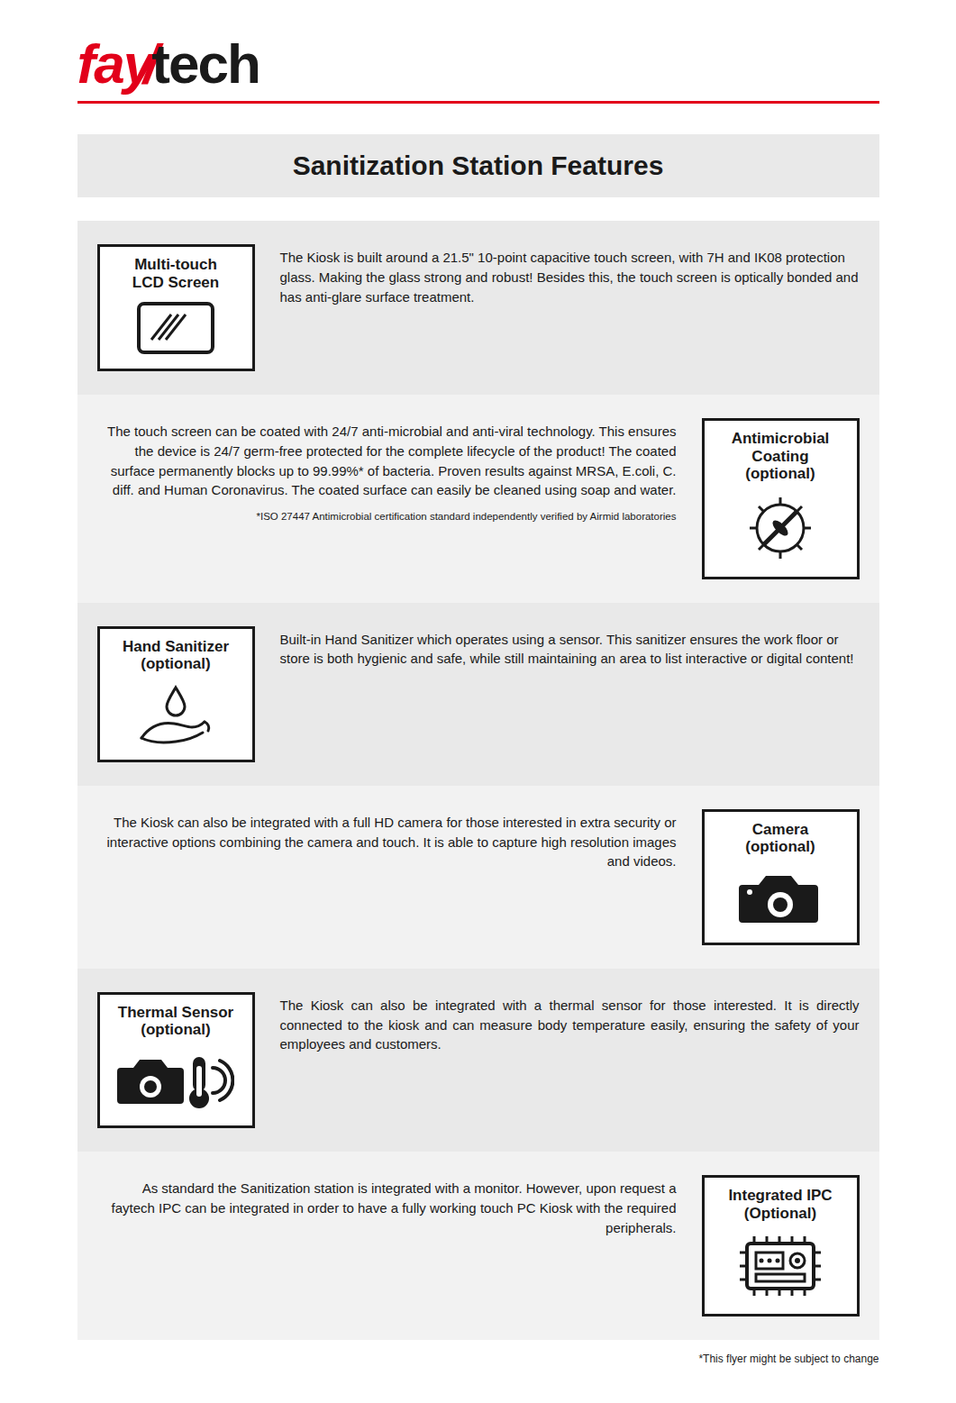fay/tech
Sanitization Station Features
Multi-touch
LCD Screen
The Kiosk is built around a 21.5" 10-point capacitive touch screen, with 7H and IK08 protection glass. Making the glass strong and robust! Besides this, the touch screen is optically bonded and has anti-glare surface treatment.
Antimicrobial
Coating
(optional)
The touch screen can be coated with 24/7 anti-microbial and anti-viral technology. This ensures the device is 24/7 germ-free protected for the complete lifecycle of the product! The coated surface permanently blocks up to 99.99%* of bacteria. Proven results against MRSA, E.coli, C. diff. and Human Coronavirus. The coated surface can easily be cleaned using soap and water.
*ISO 27447 Antimicrobial certification standard independently verified by Airmid laboratories
Hand Sanitizer
(optional)
Built-in Hand Sanitizer which operates using a sensor. This sanitizer ensures the work floor or store is both hygienic and safe, while still maintaining an area to list interactive or digital content!
Camera
(optional)
The Kiosk can also be integrated with a full HD camera for those interested in extra security or interactive options combining the camera and touch. It is able to capture high resolution images and videos.
Thermal Sensor
(optional)
The Kiosk can also be integrated with a thermal sensor for those interested. It is directly connected to the kiosk and can measure body temperature easily, ensuring the safety of your employees and customers.
Integrated IPC
(Optional)
As standard the Sanitization station is integrated with a monitor. However, upon request a faytech IPC can be integrated in order to have a fully working touch PC Kiosk with the required peripherals.
*This flyer might be subject to change